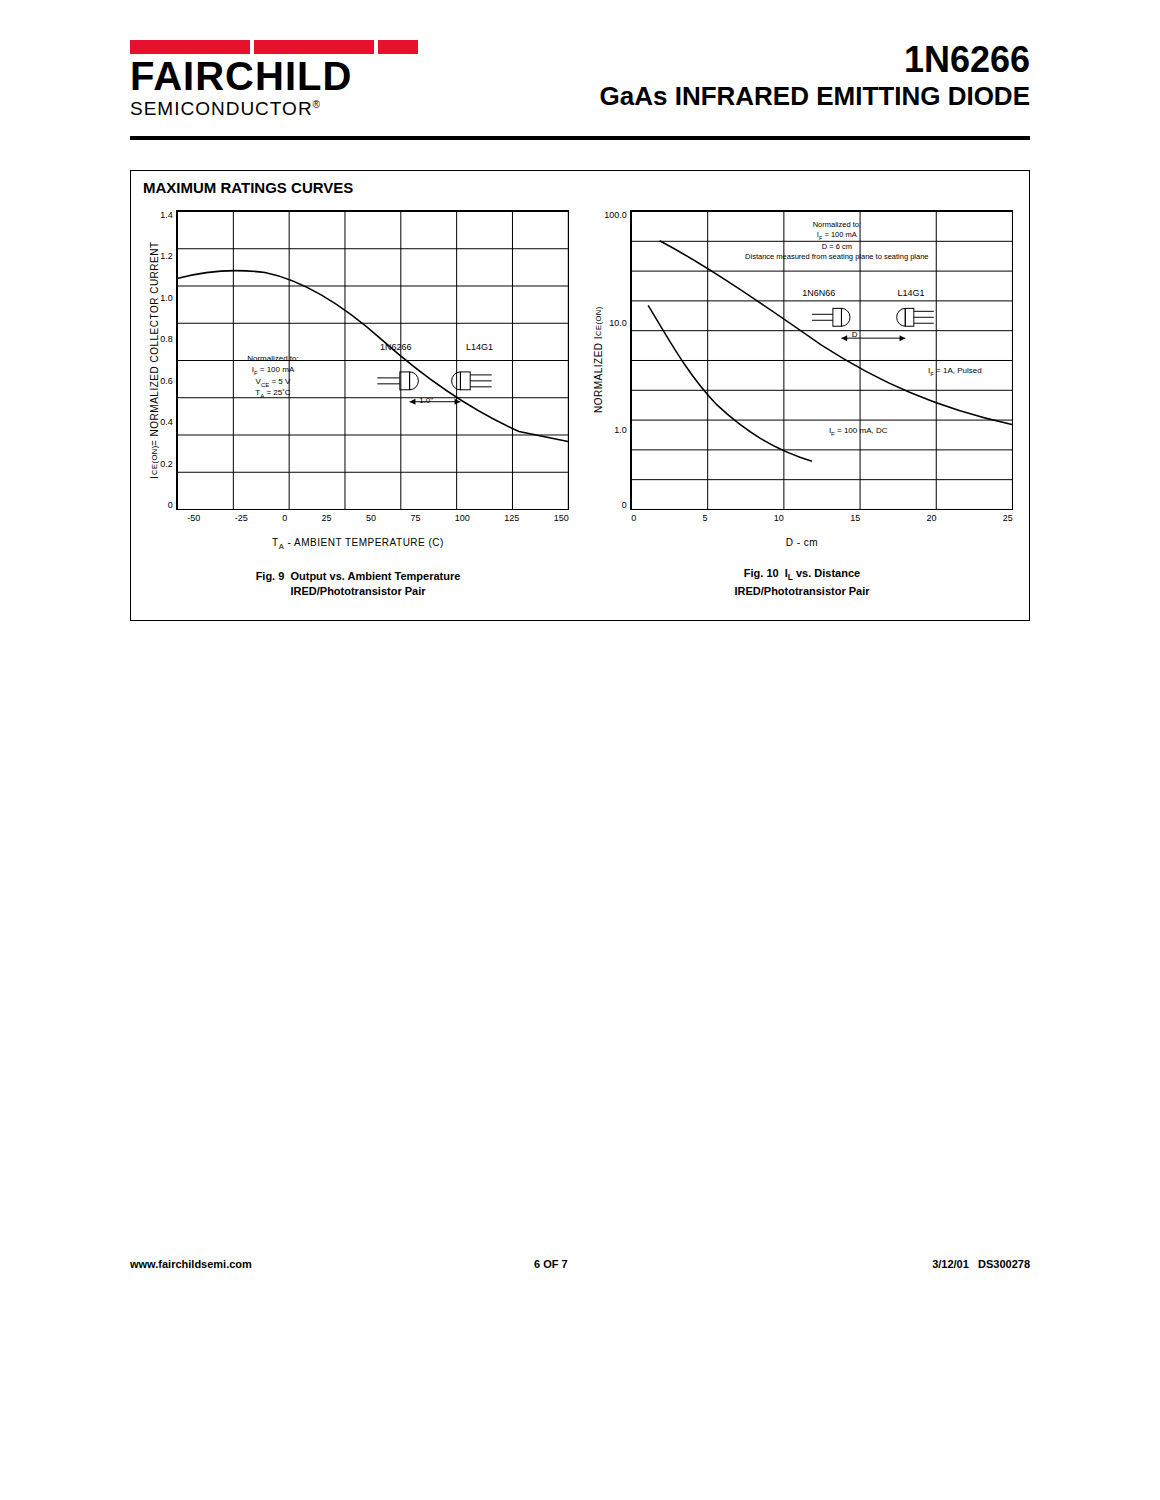FAIRCHILD
SEMICONDUCTOR®
1N6266
GaAs INFRARED EMITTING DIODE
MAXIMUM RATINGS CURVES
ICE(ON) = NORMALIZED COLLECTOR CURRENT
1.4 1.2 1.0 0.8 0.6 0.4 0.2 0
Normalized to:
IF = 100 mA
VCE = 5 V
TA = 25˚C
1N6266
L14G1
1.0"
-50-250255075100125150
TA - AMBIENT TEMPERATURE (C)
Fig. 9 Output vs. Ambient Temperature
IRED/Phototransistor Pair
NORMALIZED ICE(ON)
100.0 10.0 1.0 0
Normalized to:
IF = 100 mA
D = 6 cm
Distance measured from seating plane to seating plane
1N6N66
L14G1
D
IF = 1A, Pulsed
IF = 100 mA, DC
0510152025
D - cm
Fig. 10 IL vs. Distance
IRED/Phototransistor Pair
www.fairchildsemi.com
6 OF 7
3/12/01 DS300278